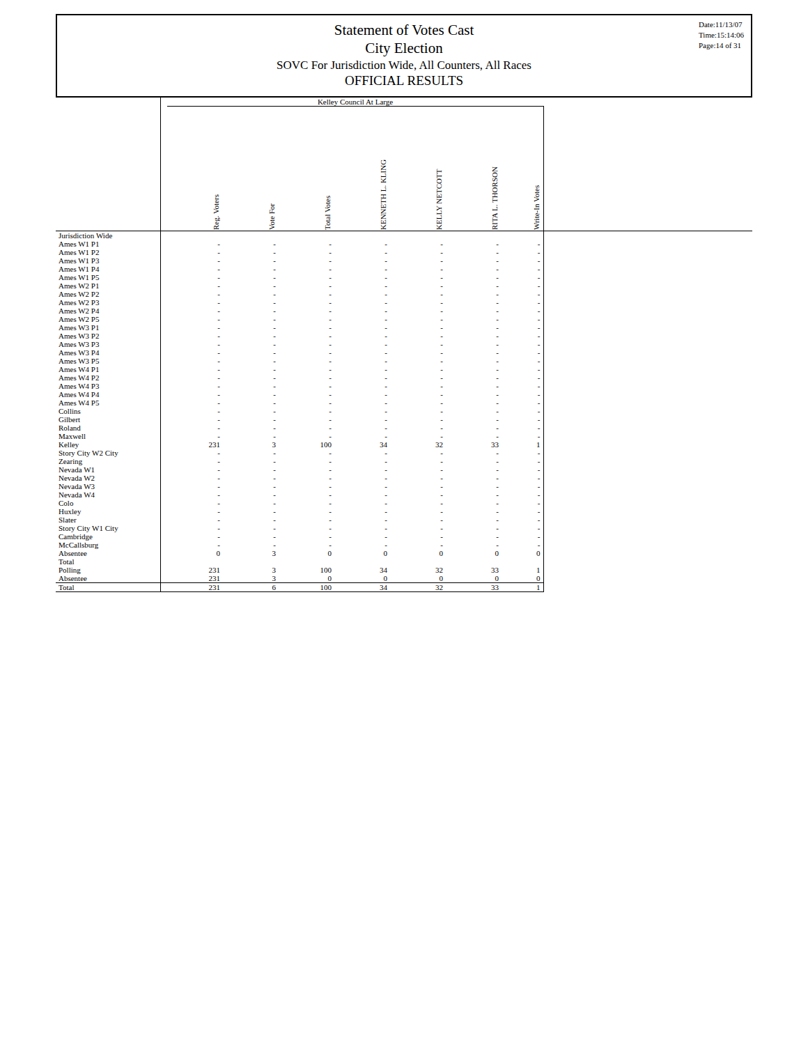Date:11/13/07
Time:15:14:06
Page:14 of 31
Statement of Votes Cast
City Election
SOVC For Jurisdiction Wide, All Counters, All Races
OFFICIAL RESULTS
| | | Kelley Council At Large | |
| | | Reg. Voters | Vote For | Total Votes | KENNETH L. KLING | KELLY NETCOTT | RITA L. THORSON | Write-In Votes | |
| Jurisdiction Wide | | | | | | | | | |
| Ames W1 P1 | | - | - | - | - | - | - | - | |
| Ames W1 P2 | | - | - | - | - | - | - | - | |
| Ames W1 P3 | | - | - | - | - | - | - | - | |
| Ames W1 P4 | | - | - | - | - | - | - | - | |
| Ames W1 P5 | | - | - | - | - | - | - | - | |
| Ames W2 P1 | | - | - | - | - | - | - | - | |
| Ames W2 P2 | | - | - | - | - | - | - | - | |
| Ames W2 P3 | | - | - | - | - | - | - | - | |
| Ames W2 P4 | | - | - | - | - | - | - | - | |
| Ames W2 P5 | | - | - | - | - | - | - | - | |
| Ames W3 P1 | | - | - | - | - | - | - | - | |
| Ames W3 P2 | | - | - | - | - | - | - | - | |
| Ames W3 P3 | | - | - | - | - | - | - | - | |
| Ames W3 P4 | | - | - | - | - | - | - | - | |
| Ames W3 P5 | | - | - | - | - | - | - | - | |
| Ames W4 P1 | | - | - | - | - | - | - | - | |
| Ames W4 P2 | | - | - | - | - | - | - | - | |
| Ames W4 P3 | | - | - | - | - | - | - | - | |
| Ames W4 P4 | | - | - | - | - | - | - | - | |
| Ames W4 P5 | | - | - | - | - | - | - | - | |
| Collins | | - | - | - | - | - | - | - | |
| Gilbert | | - | - | - | - | - | - | - | |
| Roland | | - | - | - | - | - | - | - | |
| Maxwell | | - | - | - | - | - | - | - | |
| Kelley | | 231 | 3 | 100 | 34 | 32 | 33 | 1 | |
| Story City W2 City | | - | - | - | - | - | - | - | |
| Zearing | | - | - | - | - | - | - | - | |
| Nevada W1 | | - | - | - | - | - | - | - | |
| Nevada W2 | | - | - | - | - | - | - | - | |
| Nevada W3 | | - | - | - | - | - | - | - | |
| Nevada W4 | | - | - | - | - | - | - | - | |
| Colo | | - | - | - | - | - | - | - | |
| Huxley | | - | - | - | - | - | - | - | |
| Slater | | - | - | - | - | - | - | - | |
| Story City W1 City | | - | - | - | - | - | - | - | |
| Cambridge | | - | - | - | - | - | - | - | |
| McCallsburg | | - | - | - | - | - | - | - | |
| Absentee | | 0 | 3 | 0 | 0 | 0 | 0 | 0 | |
| Total | | | | | | | | | |
| Polling | | 231 | 3 | 100 | 34 | 32 | 33 | 1 | |
| Absentee | | 231 | 3 | 0 | 0 | 0 | 0 | 0 | |
| Total | | 231 | 6 | 100 | 34 | 32 | 33 | 1 | |